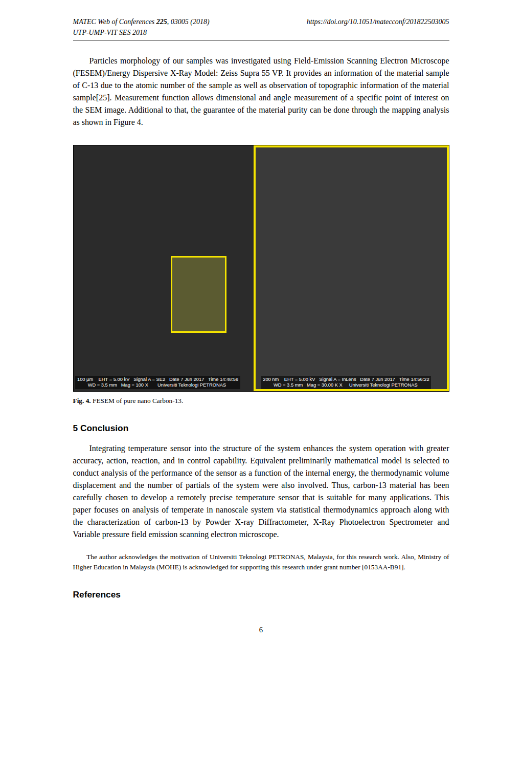MATEC Web of Conferences 225, 03005 (2018)
UTP-UMP-VIT SES 2018
https://doi.org/10.1051/matecconf/201822503005
Particles morphology of our samples was investigated using Field-Emission Scanning Electron Microscope (FESEM)/Energy Dispersive X-Ray Model: Zeiss Supra 55 VP. It provides an information of the material sample of C-13 due to the atomic number of the sample as well as observation of topographic information of the material sample[25]. Measurement function allows dimensional and angle measurement of a specific point of interest on the SEM image. Additional to that, the guarantee of the material purity can be done through the mapping analysis as shown in Figure 4.
100 µm EHT = 5.00 kV Signal A = SE2 Date 7 Jun 2017 Time 14:48:58
WD = 3.5 mm Mag = 100 X Universiti Teknologi PETRONAS
200 nm EHT = 5.00 kV Signal A = InLens Date 7 Jun 2017 Time 14:56:22
WD = 3.5 mm Mag = 30.00 K X Universiti Teknologi PETRONAS
Fig. 4. FESEM of pure nano Carbon-13.
5 Conclusion
Integrating temperature sensor into the structure of the system enhances the system operation with greater accuracy, action, reaction, and in control capability. Equivalent preliminarily mathematical model is selected to conduct analysis of the performance of the sensor as a function of the internal energy, the thermodynamic volume displacement and the number of partials of the system were also involved. Thus, carbon-13 material has been carefully chosen to develop a remotely precise temperature sensor that is suitable for many applications. This paper focuses on analysis of temperate in nanoscale system via statistical thermodynamics approach along with the characterization of carbon-13 by Powder X-ray Diffractometer, X-Ray Photoelectron Spectrometer and Variable pressure field emission scanning electron microscope.
The author acknowledges the motivation of Universiti Teknologi PETRONAS, Malaysia, for this research work. Also, Ministry of Higher Education in Malaysia (MOHE) is acknowledged for supporting this research under grant number [0153AA-B91].
References
6